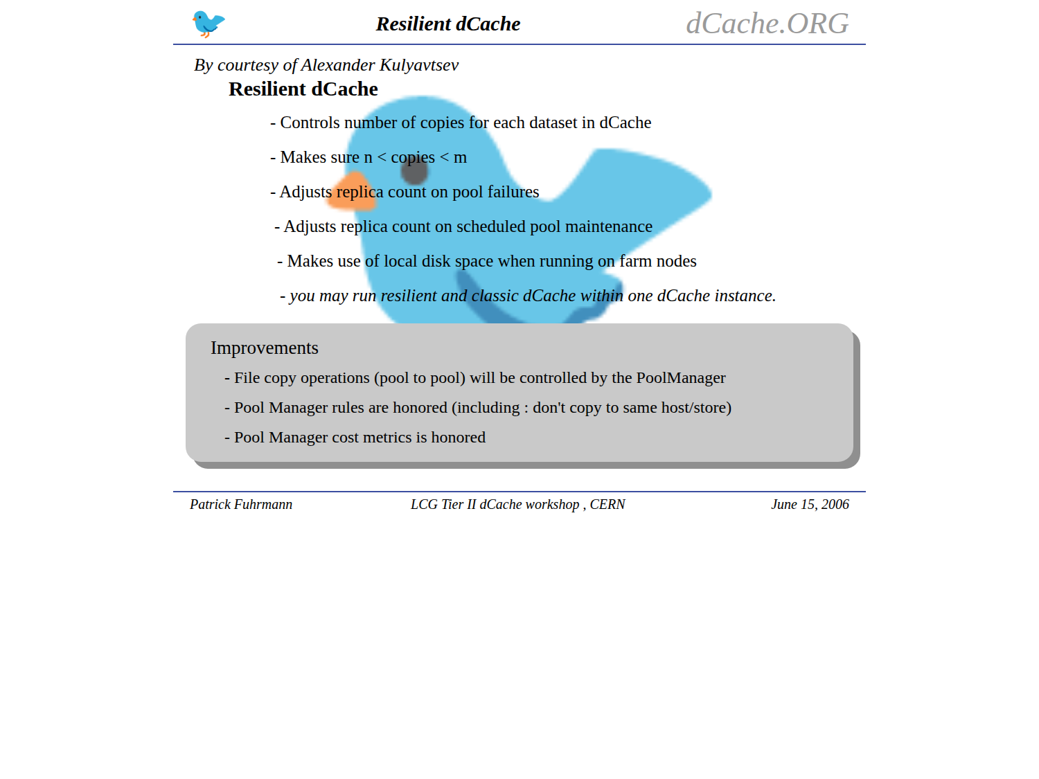🐦
🐦
Resilient dCache
dCache.ORG
By courtesy of Alexander Kulyavtsev
Resilient dCache
- Controls number of copies for each dataset in dCache
- Makes sure n < copies < m
- Adjusts replica count on pool failures
- Adjusts replica count on scheduled pool maintenance
- Makes use of local disk space when running on farm nodes
- you may run resilient and classic dCache within one dCache instance.
Improvements
- File copy operations (pool to pool) will be controlled by the PoolManager
- Pool Manager rules are honored (including : don't copy to same host/store)
- Pool Manager cost metrics is honored
Patrick Fuhrmann
LCG Tier II dCache workshop , CERN
June 15, 2006